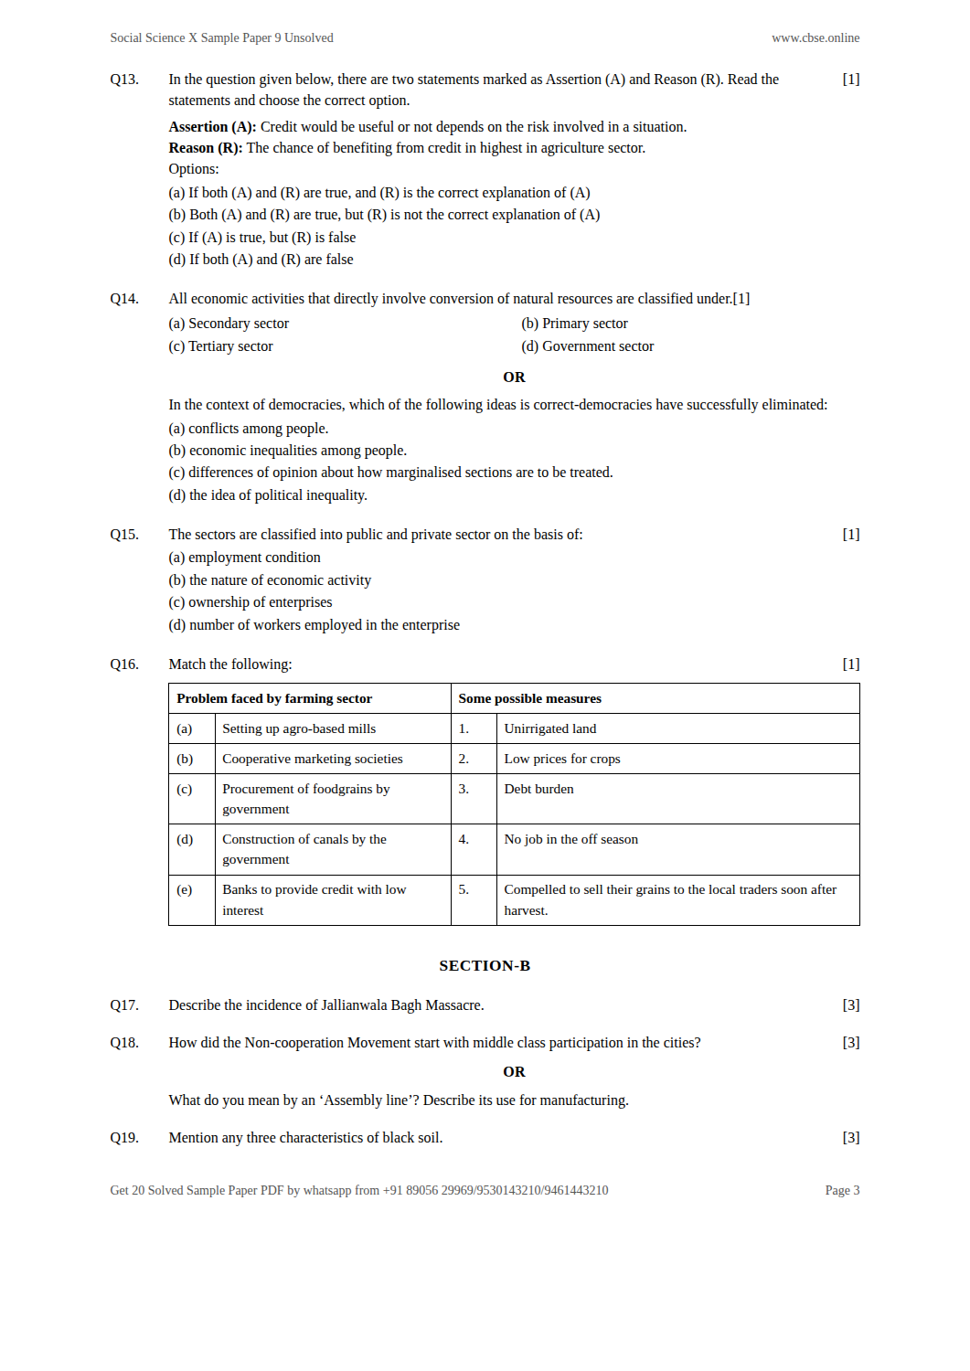Social Science X Sample Paper 9 Unsolved www.cbse.online
Q13.
[1] In the question given below, there are two statements marked as Assertion (A) and Reason (R). Read the statements and choose the correct option.
Assertion (A): Credit would be useful or not depends on the risk involved in a situation.
Reason (R): The chance of benefiting from credit in highest in agriculture sector.
Options:
(a) If both (A) and (R) are true, and (R) is the correct explanation of (A)
(b) Both (A) and (R) are true, but (R) is not the correct explanation of (A)
(c) If (A) is true, but (R) is false
(d) If both (A) and (R) are false
Q14.
All economic activities that directly involve conversion of natural resources are classified under.[1]
(a) Secondary sector
(b) Primary sector
(c) Tertiary sector
(d) Government sector
OR
In the context of democracies, which of the following ideas is correct-democracies have successfully eliminated:
(a) conflicts among people.
(b) economic inequalities among people.
(c) differences of opinion about how marginalised sections are to be treated.
(d) the idea of political inequality.
Q15.
[1] The sectors are classified into public and private sector on the basis of:
(a) employment condition
(b) the nature of economic activity
(c) ownership of enterprises
(d) number of workers employed in the enterprise
Q16.
[1] Match the following:
| Problem faced by farming sector | Some possible measures |
| --- | --- |
| (a) | Setting up agro-based mills | 1. | Unirrigated land |
| (b) | Cooperative marketing societies | 2. | Low prices for crops |
| (c) | Procurement of foodgrains by government | 3. | Debt burden |
| (d) | Construction of canals by the government | 4. | No job in the off season |
| (e) | Banks to provide credit with low interest | 5. | Compelled to sell their grains to the local traders soon after harvest. |
SECTION-B
Q17.
[3] Describe the incidence of Jallianwala Bagh Massacre.
Q18.
[3] How did the Non-cooperation Movement start with middle class participation in the cities?
OR
What do you mean by an ‘Assembly line’? Describe its use for manufacturing.
Q19.
[3] Mention any three characteristics of black soil.
Get 20 Solved Sample Paper PDF by whatsapp from +91 89056 29969/9530143210/9461443210 Page 3